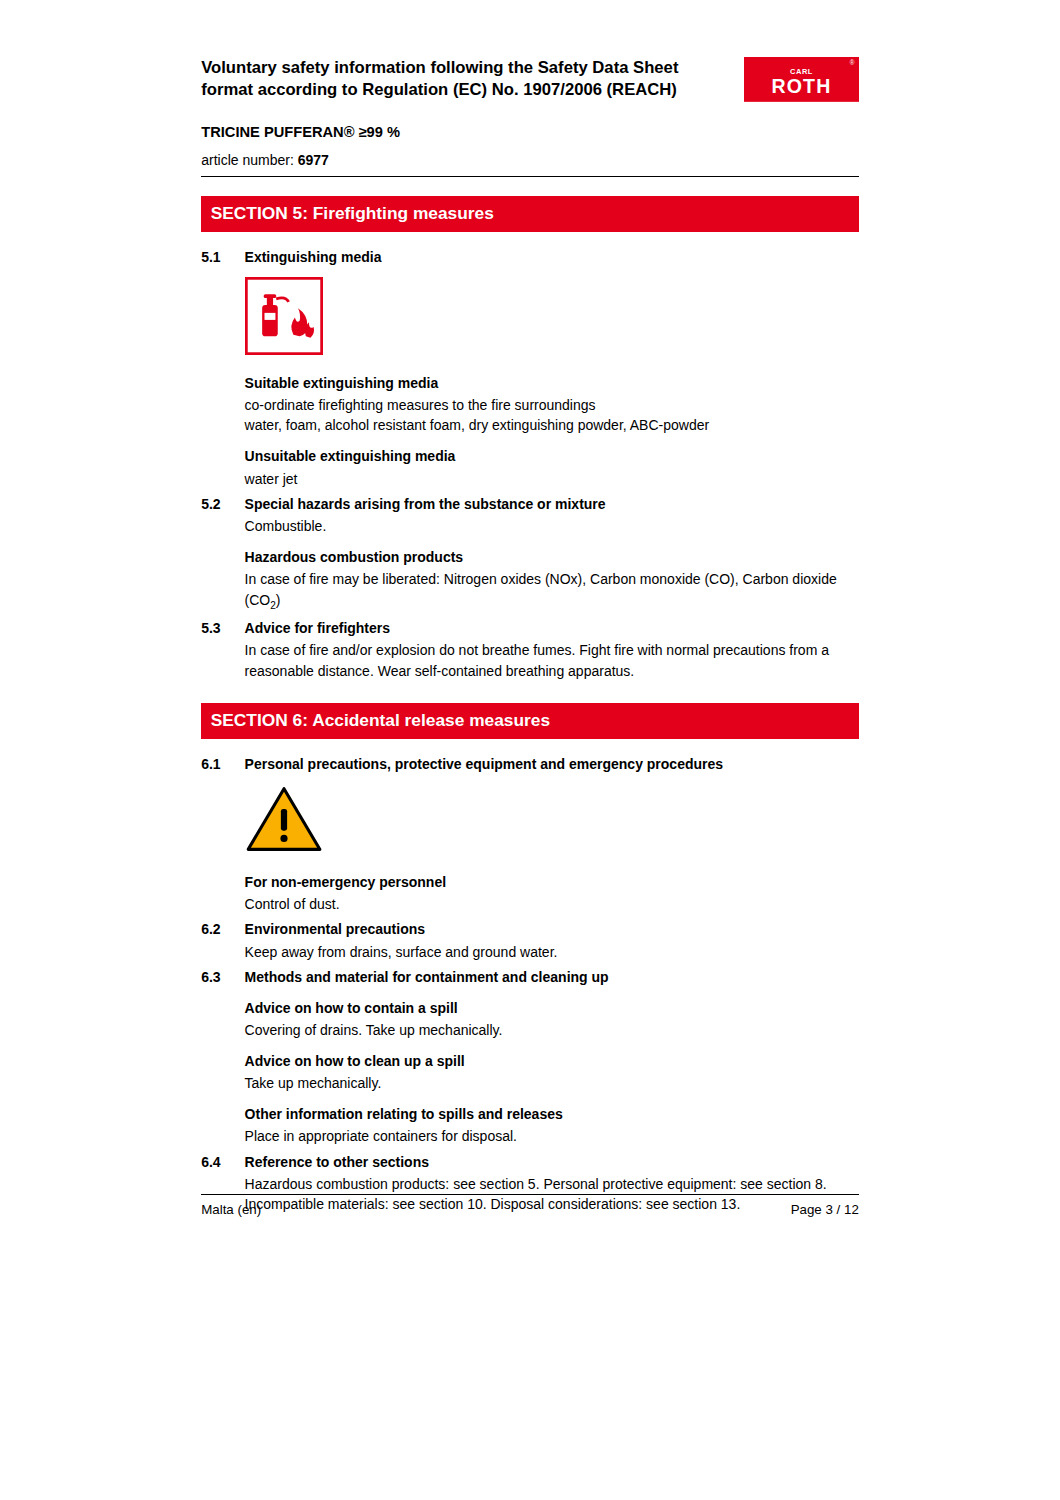Voluntary safety information following the Safety Data Sheet format according to Regulation (EC) No. 1907/2006 (REACH)
CARL ROTH ®
TRICINE PUFFERAN® ≥99 %
article number: 6977
SECTION 5: Firefighting measures
5.1
Extinguishing media
Suitable extinguishing media
co-ordinate firefighting measures to the fire surroundings
water, foam, alcohol resistant foam, dry extinguishing powder, ABC-powder
Unsuitable extinguishing media
water jet
5.2
Special hazards arising from the substance or mixture
Combustible.
Hazardous combustion products
In case of fire may be liberated: Nitrogen oxides (NOx), Carbon monoxide (CO), Carbon dioxide (CO2)
5.3
Advice for firefighters
In case of fire and/or explosion do not breathe fumes. Fight fire with normal precautions from a reasonable distance. Wear self-contained breathing apparatus.
SECTION 6: Accidental release measures
6.1
Personal precautions, protective equipment and emergency procedures
For non-emergency personnel
Control of dust.
6.2
Environmental precautions
Keep away from drains, surface and ground water.
6.3
Methods and material for containment and cleaning up
Advice on how to contain a spill
Covering of drains. Take up mechanically.
Advice on how to clean up a spill
Take up mechanically.
Other information relating to spills and releases
Place in appropriate containers for disposal.
6.4
Reference to other sections
Hazardous combustion products: see section 5. Personal protective equipment: see section 8. Incompatible materials: see section 10. Disposal considerations: see section 13.
Malta (en) Page 3 / 12